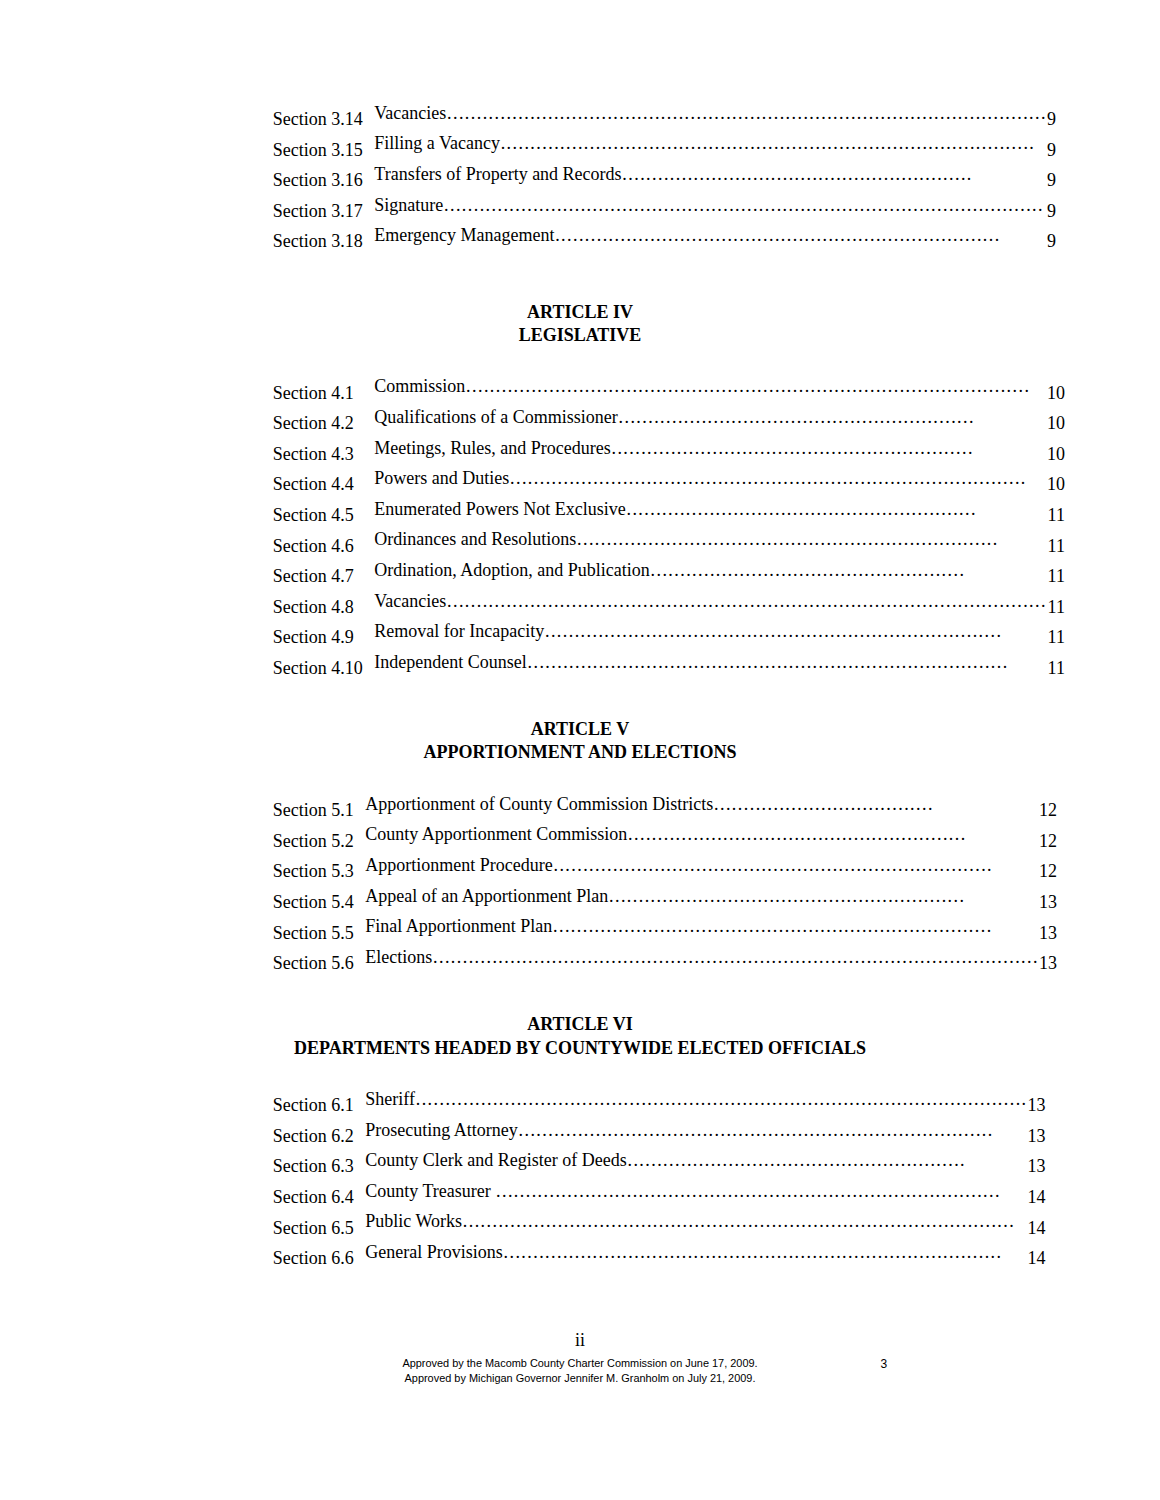| Section 3.14 | Vacancies ..................................................................................................... | 9 |
| Section 3.15 | Filling a Vacancy .......................................................................................... | 9 |
| Section 3.16 | Transfers of Property and Records ........................................................... | 9 |
| Section 3.17 | Signature ..................................................................................................... | 9 |
| Section 3.18 | Emergency Management ........................................................................... | 9 |
ARTICLE IV
LEGISLATIVE
| Section 4.1 | Commission ............................................................................................... | 10 |
| Section 4.2 | Qualifications of a Commissioner ............................................................ | 10 |
| Section 4.3 | Meetings, Rules, and Procedures ............................................................. | 10 |
| Section 4.4 | Powers and Duties ....................................................................................... | 10 |
| Section 4.5 | Enumerated Powers Not Exclusive ........................................................... | 11 |
| Section 4.6 | Ordinances and Resolutions ....................................................................... | 11 |
| Section 4.7 | Ordination, Adoption, and Publication ..................................................... | 11 |
| Section 4.8 | Vacancies ..................................................................................................... | 11 |
| Section 4.9 | Removal for Incapacity ............................................................................. | 11 |
| Section 4.10 | Independent Counsel ................................................................................. | 11 |
ARTICLE V
APPORTIONMENT AND ELECTIONS
| Section 5.1 | Apportionment of County Commission Districts ..................................... | 12 |
| Section 5.2 | County Apportionment Commission ......................................................... | 12 |
| Section 5.3 | Apportionment Procedure .......................................................................... | 12 |
| Section 5.4 | Appeal of an Apportionment Plan ............................................................ | 13 |
| Section 5.5 | Final Apportionment Plan .......................................................................... | 13 |
| Section 5.6 | Elections ...................................................................................................... | 13 |
ARTICLE VI
DEPARTMENTS HEADED BY COUNTYWIDE ELECTED OFFICIALS
| Section 6.1 | Sheriff ....................................................................................................... | 13 |
| Section 6.2 | Prosecuting Attorney ................................................................................ | 13 |
| Section 6.3 | County Clerk and Register of Deeds ......................................................... | 13 |
| Section 6.4 | County Treasurer ..................................................................................... | 14 |
| Section 6.5 | Public Works ............................................................................................. | 14 |
| Section 6.6 | General Provisions .................................................................................... | 14 |
ii
Approved by the Macomb County Charter Commission on June 17, 2009.
Approved by Michigan Governor Jennifer M. Granholm on July 21, 2009.
3